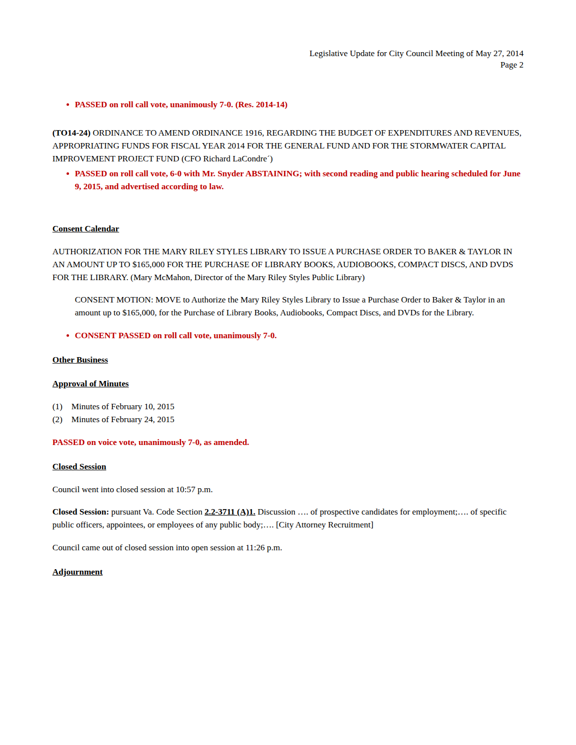Legislative Update for City Council Meeting of May 27, 2014
Page 2
PASSED on roll call vote, unanimously 7-0. (Res. 2014-14)
(TO14-24) ORDINANCE TO AMEND ORDINANCE 1916, REGARDING THE BUDGET OF EXPENDITURES AND REVENUES, APPROPRIATING FUNDS FOR FISCAL YEAR 2014 FOR THE GENERAL FUND AND FOR THE STORMWATER CAPITAL IMPROVEMENT PROJECT FUND (CFO Richard LaCondre´)
PASSED on roll call vote, 6-0 with Mr. Snyder ABSTAINING; with second reading and public hearing scheduled for June 9, 2015, and advertised according to law.
Consent Calendar
AUTHORIZATION FOR THE MARY RILEY STYLES LIBRARY TO ISSUE A PURCHASE ORDER TO BAKER & TAYLOR IN AN AMOUNT UP TO $165,000 FOR THE PURCHASE OF LIBRARY BOOKS, AUDIOBOOKS, COMPACT DISCS, AND DVDS FOR THE LIBRARY. (Mary McMahon, Director of the Mary Riley Styles Public Library)
CONSENT MOTION: MOVE to Authorize the Mary Riley Styles Library to Issue a Purchase Order to Baker & Taylor in an amount up to $165,000, for the Purchase of Library Books, Audiobooks, Compact Discs, and DVDs for the Library.
CONSENT PASSED on roll call vote, unanimously 7-0.
Other Business
Approval of Minutes
(1) Minutes of February 10, 2015
(2) Minutes of February 24, 2015
PASSED on voice vote, unanimously 7-0, as amended.
Closed Session
Council went into closed session at 10:57 p.m.
Closed Session: pursuant Va. Code Section 2.2-3711 (A)1. Discussion …. of prospective candidates for employment;…. of specific public officers, appointees, or employees of any public body;…. [City Attorney Recruitment]
Council came out of closed session into open session at 11:26 p.m.
Adjournment